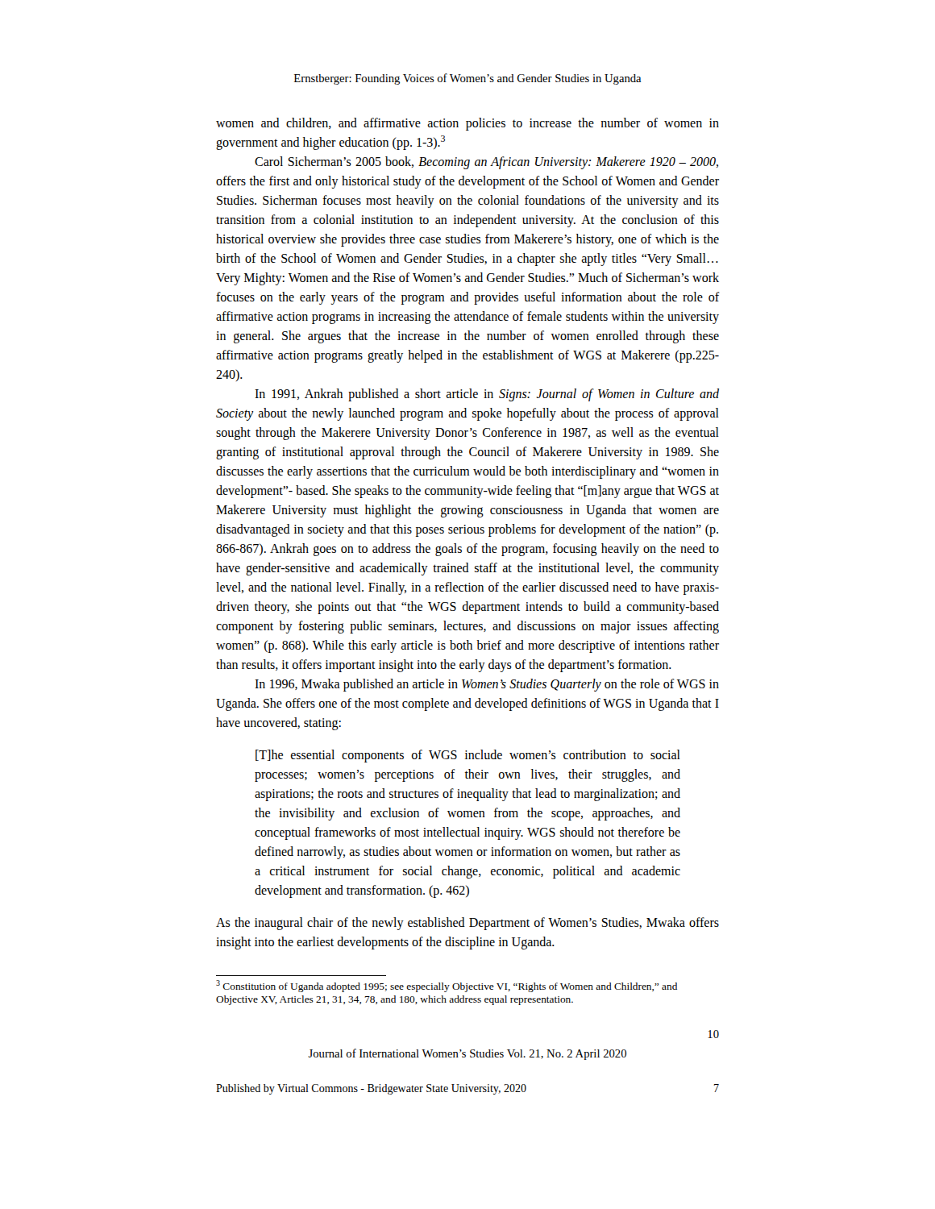Ernstberger: Founding Voices of Women’s and Gender Studies in Uganda
women and children, and affirmative action policies to increase the number of women in government and higher education (pp. 1-3).3
Carol Sicherman’s 2005 book, Becoming an African University: Makerere 1920 – 2000, offers the first and only historical study of the development of the School of Women and Gender Studies. Sicherman focuses most heavily on the colonial foundations of the university and its transition from a colonial institution to an independent university. At the conclusion of this historical overview she provides three case studies from Makerere’s history, one of which is the birth of the School of Women and Gender Studies, in a chapter she aptly titles “Very Small…Very Mighty: Women and the Rise of Women’s and Gender Studies.” Much of Sicherman’s work focuses on the early years of the program and provides useful information about the role of affirmative action programs in increasing the attendance of female students within the university in general. She argues that the increase in the number of women enrolled through these affirmative action programs greatly helped in the establishment of WGS at Makerere (pp.225-240).
In 1991, Ankrah published a short article in Signs: Journal of Women in Culture and Society about the newly launched program and spoke hopefully about the process of approval sought through the Makerere University Donor’s Conference in 1987, as well as the eventual granting of institutional approval through the Council of Makerere University in 1989. She discusses the early assertions that the curriculum would be both interdisciplinary and “women in development”- based. She speaks to the community-wide feeling that “[m]any argue that WGS at Makerere University must highlight the growing consciousness in Uganda that women are disadvantaged in society and that this poses serious problems for development of the nation” (p. 866-867). Ankrah goes on to address the goals of the program, focusing heavily on the need to have gender-sensitive and academically trained staff at the institutional level, the community level, and the national level. Finally, in a reflection of the earlier discussed need to have praxis-driven theory, she points out that “the WGS department intends to build a community-based component by fostering public seminars, lectures, and discussions on major issues affecting women” (p. 868). While this early article is both brief and more descriptive of intentions rather than results, it offers important insight into the early days of the department’s formation.
In 1996, Mwaka published an article in Women’s Studies Quarterly on the role of WGS in Uganda. She offers one of the most complete and developed definitions of WGS in Uganda that I have uncovered, stating:
[T]he essential components of WGS include women’s contribution to social processes; women’s perceptions of their own lives, their struggles, and aspirations; the roots and structures of inequality that lead to marginalization; and the invisibility and exclusion of women from the scope, approaches, and conceptual frameworks of most intellectual inquiry. WGS should not therefore be defined narrowly, as studies about women or information on women, but rather as a critical instrument for social change, economic, political and academic development and transformation. (p. 462)
As the inaugural chair of the newly established Department of Women’s Studies, Mwaka offers insight into the earliest developments of the discipline in Uganda.
3 Constitution of Uganda adopted 1995; see especially Objective VI, “Rights of Women and Children,” and Objective XV, Articles 21, 31, 34, 78, and 180, which address equal representation.
10
Journal of International Women’s Studies Vol. 21, No. 2 April 2020
Published by Virtual Commons - Bridgewater State University, 2020
7